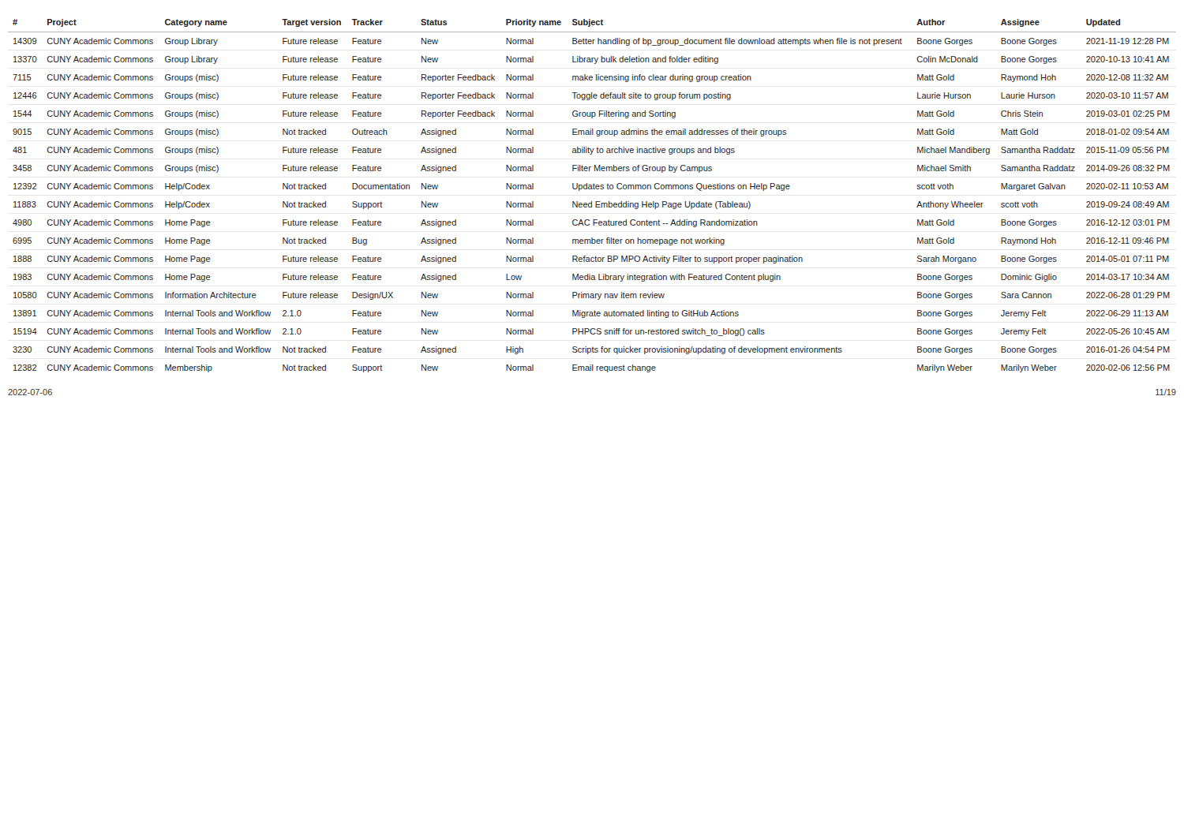| # | Project | Category name | Target version | Tracker | Status | Priority name | Subject | Author | Assignee | Updated |
| --- | --- | --- | --- | --- | --- | --- | --- | --- | --- | --- |
| 14309 | CUNY Academic Commons | Group Library | Future release | Feature | New | Normal | Better handling of bp_group_document file download attempts when file is not present | Boone Gorges | Boone Gorges | 2021-11-19 12:28 PM |
| 13370 | CUNY Academic Commons | Group Library | Future release | Feature | New | Normal | Library bulk deletion and folder editing | Colin McDonald | Boone Gorges | 2020-10-13 10:41 AM |
| 7115 | CUNY Academic Commons | Groups (misc) | Future release | Feature | Reporter Feedback | Normal | make licensing info clear during group creation | Matt Gold | Raymond Hoh | 2020-12-08 11:32 AM |
| 12446 | CUNY Academic Commons | Groups (misc) | Future release | Feature | Reporter Feedback | Normal | Toggle default site to group forum posting | Laurie Hurson | Laurie Hurson | 2020-03-10 11:57 AM |
| 1544 | CUNY Academic Commons | Groups (misc) | Future release | Feature | Reporter Feedback | Normal | Group Filtering and Sorting | Matt Gold | Chris Stein | 2019-03-01 02:25 PM |
| 9015 | CUNY Academic Commons | Groups (misc) | Not tracked | Outreach | Assigned | Normal | Email group admins the email addresses of their groups | Matt Gold | Matt Gold | 2018-01-02 09:54 AM |
| 481 | CUNY Academic Commons | Groups (misc) | Future release | Feature | Assigned | Normal | ability to archive inactive groups and blogs | Michael Mandiberg | Samantha Raddatz | 2015-11-09 05:56 PM |
| 3458 | CUNY Academic Commons | Groups (misc) | Future release | Feature | Assigned | Normal | Filter Members of Group by Campus | Michael Smith | Samantha Raddatz | 2014-09-26 08:32 PM |
| 12392 | CUNY Academic Commons | Help/Codex | Not tracked | Documentation | New | Normal | Updates to Common Commons Questions on Help Page | scott voth | Margaret Galvan | 2020-02-11 10:53 AM |
| 11883 | CUNY Academic Commons | Help/Codex | Not tracked | Support | New | Normal | Need Embedding Help Page Update (Tableau) | Anthony Wheeler | scott voth | 2019-09-24 08:49 AM |
| 4980 | CUNY Academic Commons | Home Page | Future release | Feature | Assigned | Normal | CAC Featured Content -- Adding Randomization | Matt Gold | Boone Gorges | 2016-12-12 03:01 PM |
| 6995 | CUNY Academic Commons | Home Page | Not tracked | Bug | Assigned | Normal | member filter on homepage not working | Matt Gold | Raymond Hoh | 2016-12-11 09:46 PM |
| 1888 | CUNY Academic Commons | Home Page | Future release | Feature | Assigned | Normal | Refactor BP MPO Activity Filter to support proper pagination | Sarah Morgano | Boone Gorges | 2014-05-01 07:11 PM |
| 1983 | CUNY Academic Commons | Home Page | Future release | Feature | Assigned | Low | Media Library integration with Featured Content plugin | Boone Gorges | Dominic Giglio | 2014-03-17 10:34 AM |
| 10580 | CUNY Academic Commons | Information Architecture | Future release | Design/UX | New | Normal | Primary nav item review | Boone Gorges | Sara Cannon | 2022-06-28 01:29 PM |
| 13891 | CUNY Academic Commons | Internal Tools and Workflow | 2.1.0 | Feature | New | Normal | Migrate automated linting to GitHub Actions | Boone Gorges | Jeremy Felt | 2022-06-29 11:13 AM |
| 15194 | CUNY Academic Commons | Internal Tools and Workflow | 2.1.0 | Feature | New | Normal | PHPCS sniff for un-restored switch_to_blog() calls | Boone Gorges | Jeremy Felt | 2022-05-26 10:45 AM |
| 3230 | CUNY Academic Commons | Internal Tools and Workflow | Not tracked | Feature | Assigned | High | Scripts for quicker provisioning/updating of development environments | Boone Gorges | Boone Gorges | 2016-01-26 04:54 PM |
| 12382 | CUNY Academic Commons | Membership | Not tracked | Support | New | Normal | Email request change | Marilyn Weber | Marilyn Weber | 2020-02-06 12:56 PM |
2022-07-06
11/19